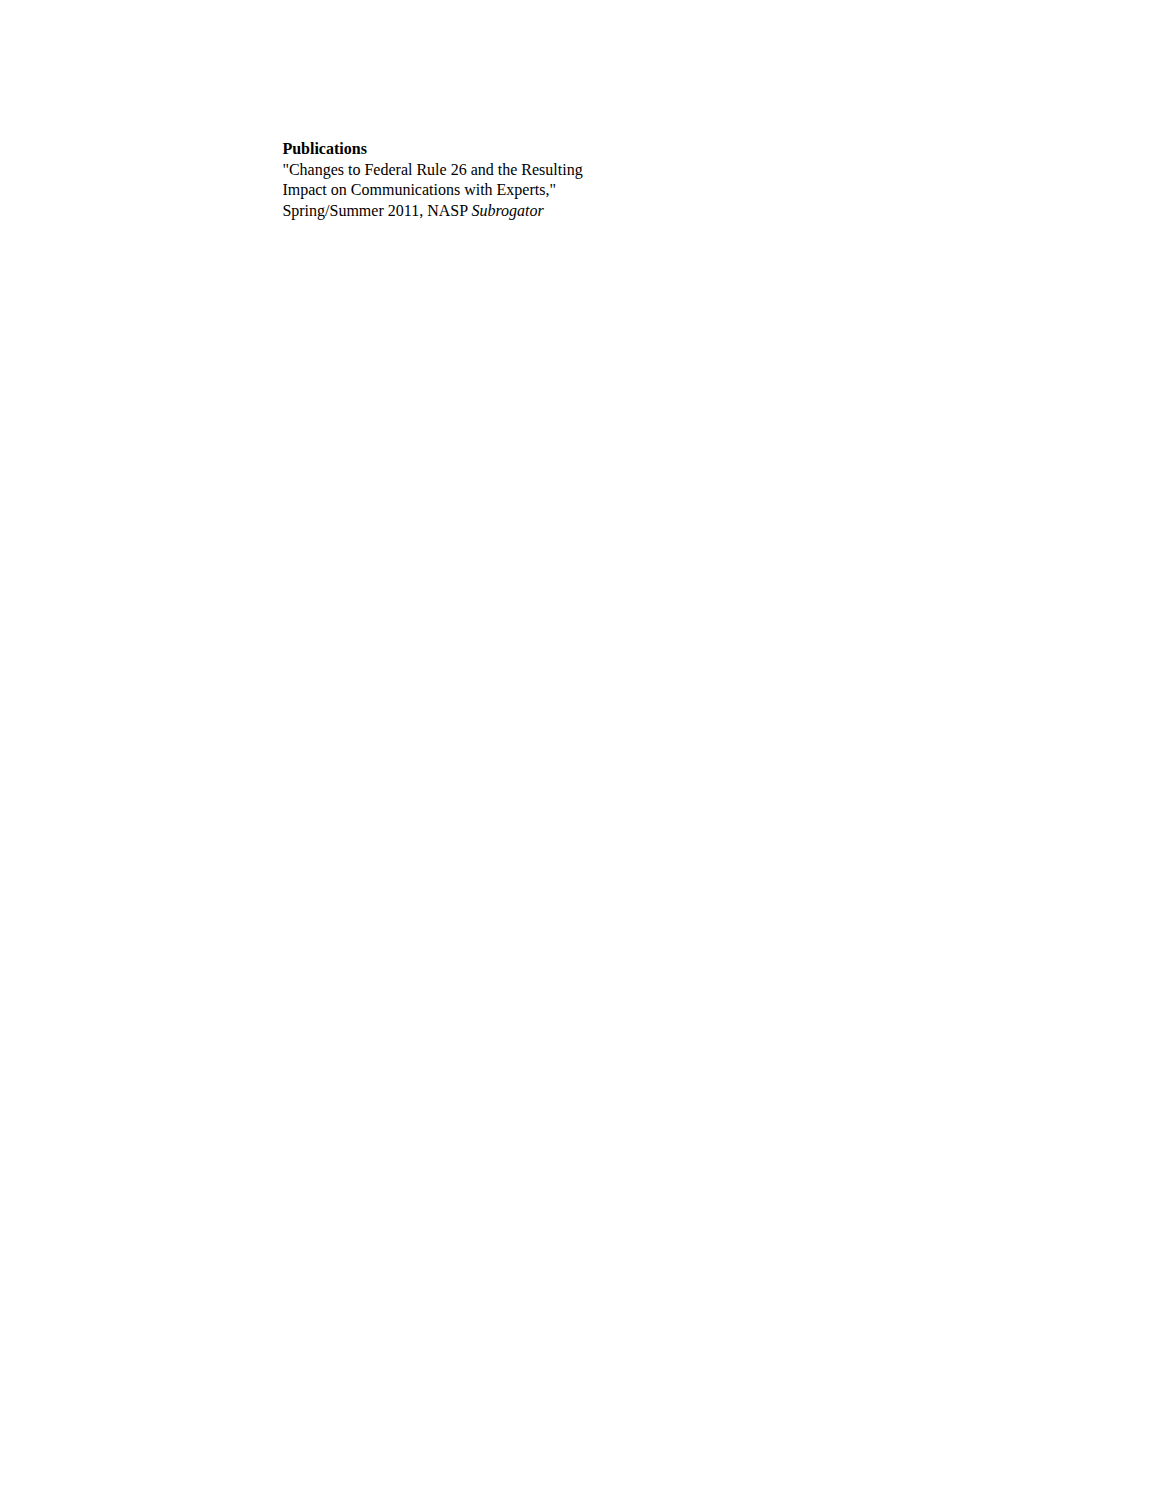Publications
"Changes to Federal Rule 26 and the Resulting
Impact on Communications with Experts,"
Spring/Summer 2011, NASP Subrogator